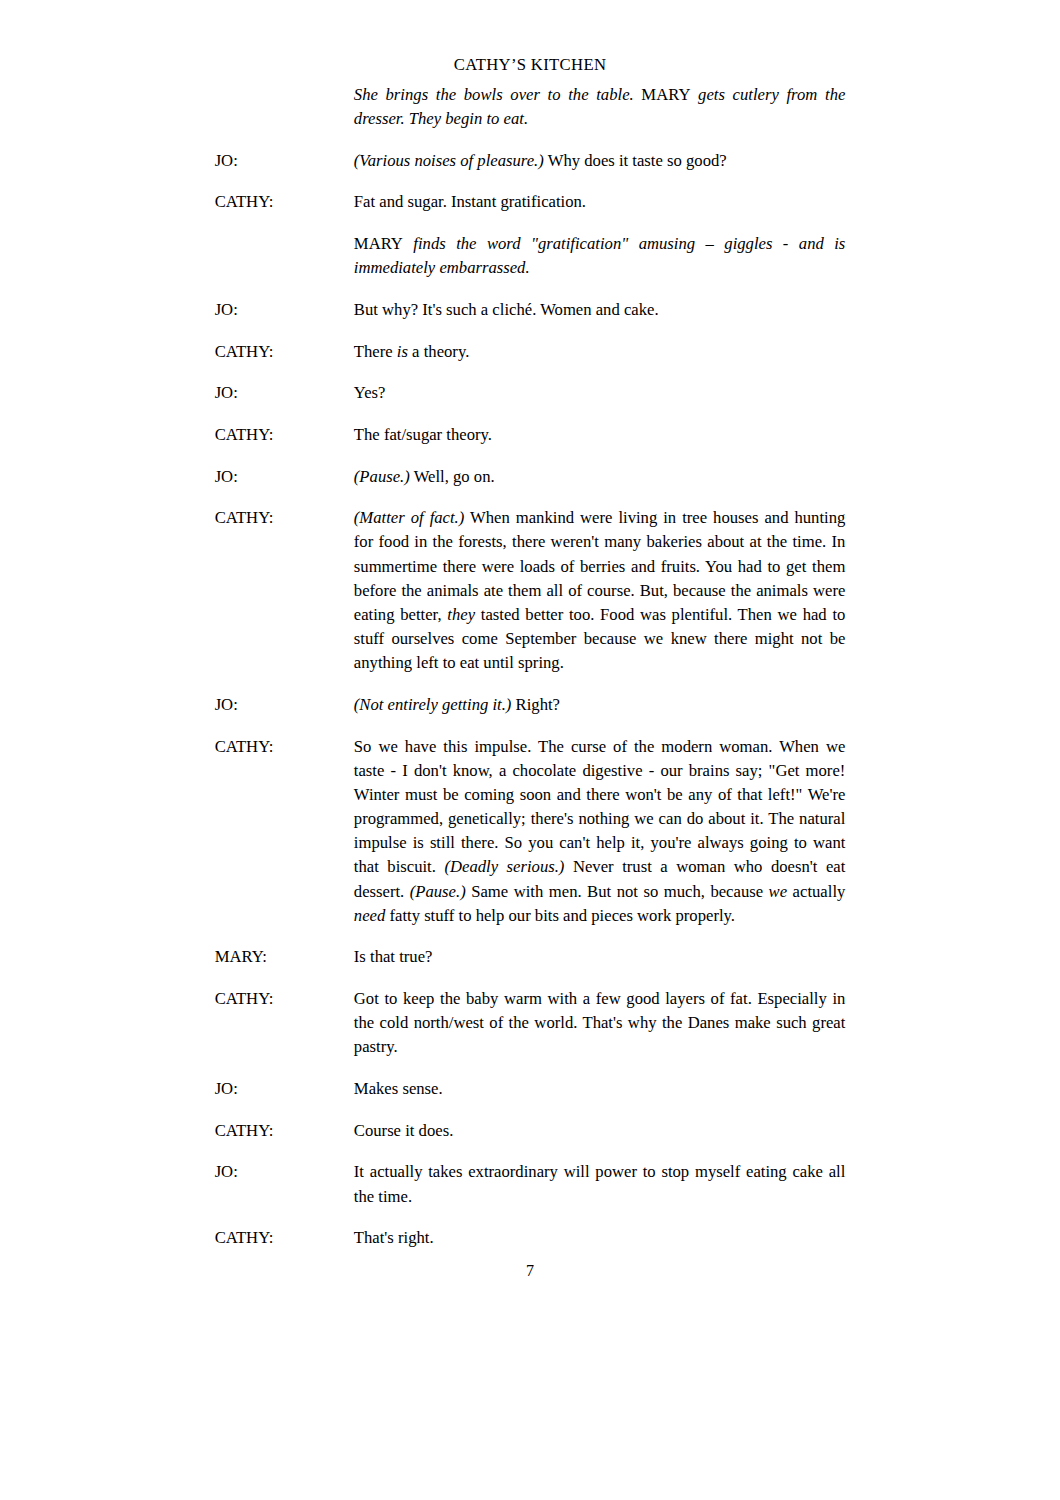CATHY’S KITCHEN
She brings the bowls over to the table. MARY gets cutlery from the dresser. They begin to eat.
JO:
(Various noises of pleasure.) Why does it taste so good?
CATHY:
Fat and sugar. Instant gratification.
MARY finds the word "gratification" amusing – giggles - and is immediately embarrassed.
JO:
But why? It's such a cliché. Women and cake.
CATHY:
There is a theory.
JO:
Yes?
CATHY:
The fat/sugar theory.
JO:
(Pause.) Well, go on.
CATHY:
(Matter of fact.) When mankind were living in tree houses and hunting for food in the forests, there weren't many bakeries about at the time. In summertime there were loads of berries and fruits. You had to get them before the animals ate them all of course. But, because the animals were eating better, they tasted better too. Food was plentiful. Then we had to stuff ourselves come September because we knew there might not be anything left to eat until spring.
JO:
(Not entirely getting it.) Right?
CATHY:
So we have this impulse. The curse of the modern woman. When we taste - I don't know, a chocolate digestive - our brains say; "Get more! Winter must be coming soon and there won't be any of that left!" We're programmed, genetically; there's nothing we can do about it. The natural impulse is still there. So you can't help it, you're always going to want that biscuit. (Deadly serious.) Never trust a woman who doesn't eat dessert. (Pause.) Same with men. But not so much, because we actually need fatty stuff to help our bits and pieces work properly.
MARY:
Is that true?
CATHY:
Got to keep the baby warm with a few good layers of fat. Especially in the cold north/west of the world. That's why the Danes make such great pastry.
JO:
Makes sense.
CATHY:
Course it does.
JO:
It actually takes extraordinary will power to stop myself eating cake all the time.
CATHY:
That's right.
7